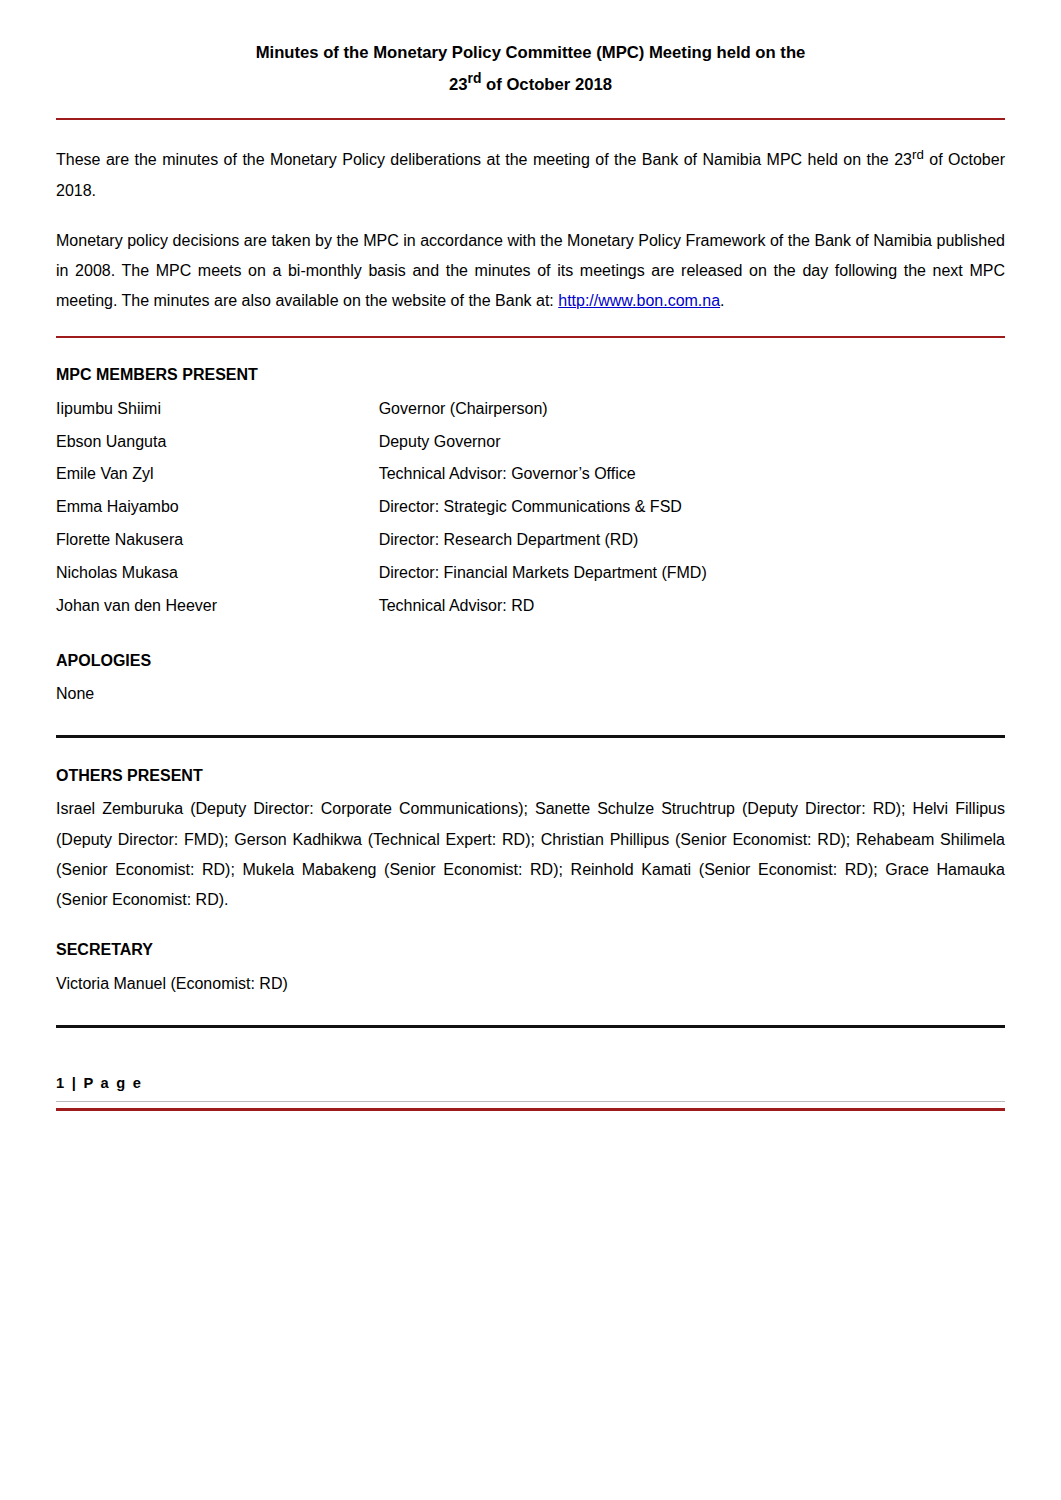Minutes of the Monetary Policy Committee (MPC) Meeting held on the
23rd of October 2018
These are the minutes of the Monetary Policy deliberations at the meeting of the Bank of Namibia MPC held on the 23rd of October 2018.
Monetary policy decisions are taken by the MPC in accordance with the Monetary Policy Framework of the Bank of Namibia published in 2008. The MPC meets on a bi-monthly basis and the minutes of its meetings are released on the day following the next MPC meeting. The minutes are also available on the website of the Bank at: http://www.bon.com.na.
MPC MEMBERS PRESENT
| Iipumbu Shiimi | Governor (Chairperson) |
| Ebson Uanguta | Deputy Governor |
| Emile Van Zyl | Technical Advisor: Governor’s Office |
| Emma Haiyambo | Director: Strategic Communications & FSD |
| Florette Nakusera | Director: Research Department (RD) |
| Nicholas Mukasa | Director: Financial Markets Department (FMD) |
| Johan van den Heever | Technical Advisor: RD |
APOLOGIES
None
OTHERS PRESENT
Israel Zemburuka (Deputy Director: Corporate Communications); Sanette Schulze Struchtrup (Deputy Director: RD); Helvi Fillipus (Deputy Director: FMD); Gerson Kadhikwa (Technical Expert: RD); Christian Phillipus (Senior Economist: RD); Rehabeam Shilimela (Senior Economist: RD); Mukela Mabakeng (Senior Economist: RD); Reinhold Kamati (Senior Economist: RD); Grace Hamauka (Senior Economist: RD).
SECRETARY
Victoria Manuel (Economist: RD)
1 | P a g e